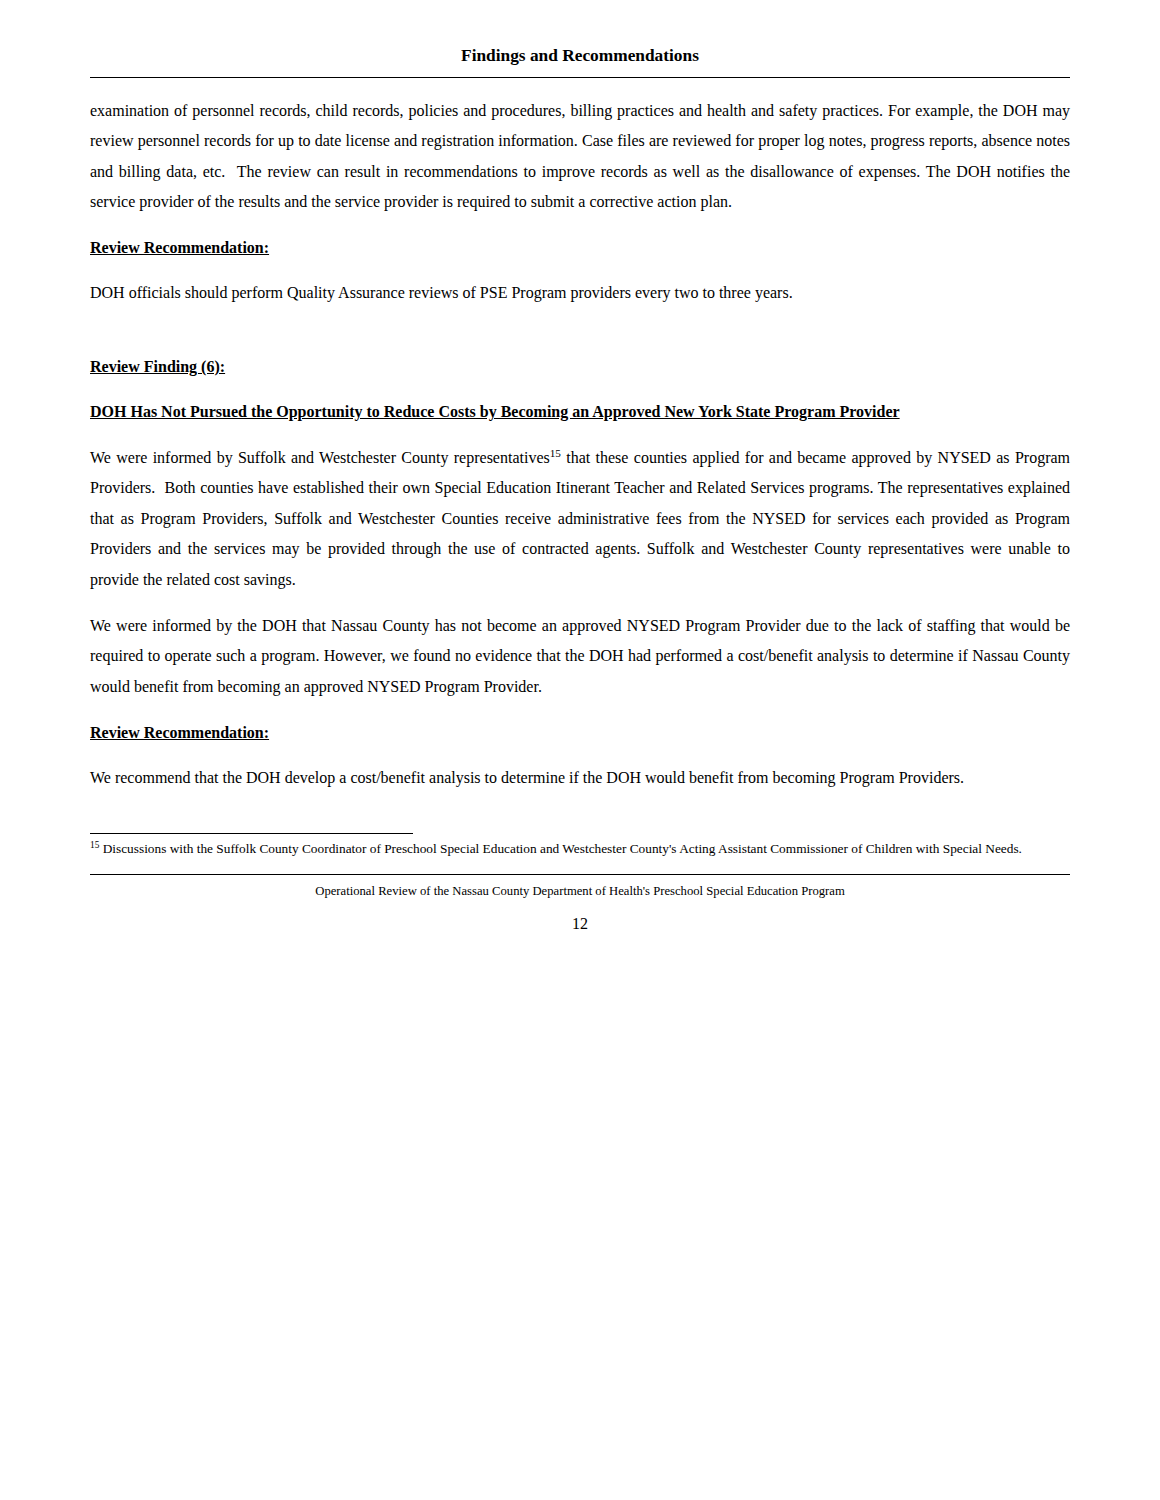Findings and Recommendations
examination of personnel records, child records, policies and procedures, billing practices and health and safety practices. For example, the DOH may review personnel records for up to date license and registration information. Case files are reviewed for proper log notes, progress reports, absence notes and billing data, etc. The review can result in recommendations to improve records as well as the disallowance of expenses. The DOH notifies the service provider of the results and the service provider is required to submit a corrective action plan.
Review Recommendation:
DOH officials should perform Quality Assurance reviews of PSE Program providers every two to three years.
Review Finding (6):
DOH Has Not Pursued the Opportunity to Reduce Costs by Becoming an Approved New York State Program Provider
We were informed by Suffolk and Westchester County representatives15 that these counties applied for and became approved by NYSED as Program Providers. Both counties have established their own Special Education Itinerant Teacher and Related Services programs. The representatives explained that as Program Providers, Suffolk and Westchester Counties receive administrative fees from the NYSED for services each provided as Program Providers and the services may be provided through the use of contracted agents. Suffolk and Westchester County representatives were unable to provide the related cost savings.
We were informed by the DOH that Nassau County has not become an approved NYSED Program Provider due to the lack of staffing that would be required to operate such a program. However, we found no evidence that the DOH had performed a cost/benefit analysis to determine if Nassau County would benefit from becoming an approved NYSED Program Provider.
Review Recommendation:
We recommend that the DOH develop a cost/benefit analysis to determine if the DOH would benefit from becoming Program Providers.
15 Discussions with the Suffolk County Coordinator of Preschool Special Education and Westchester County's Acting Assistant Commissioner of Children with Special Needs.
Operational Review of the Nassau County Department of Health's Preschool Special Education Program
12